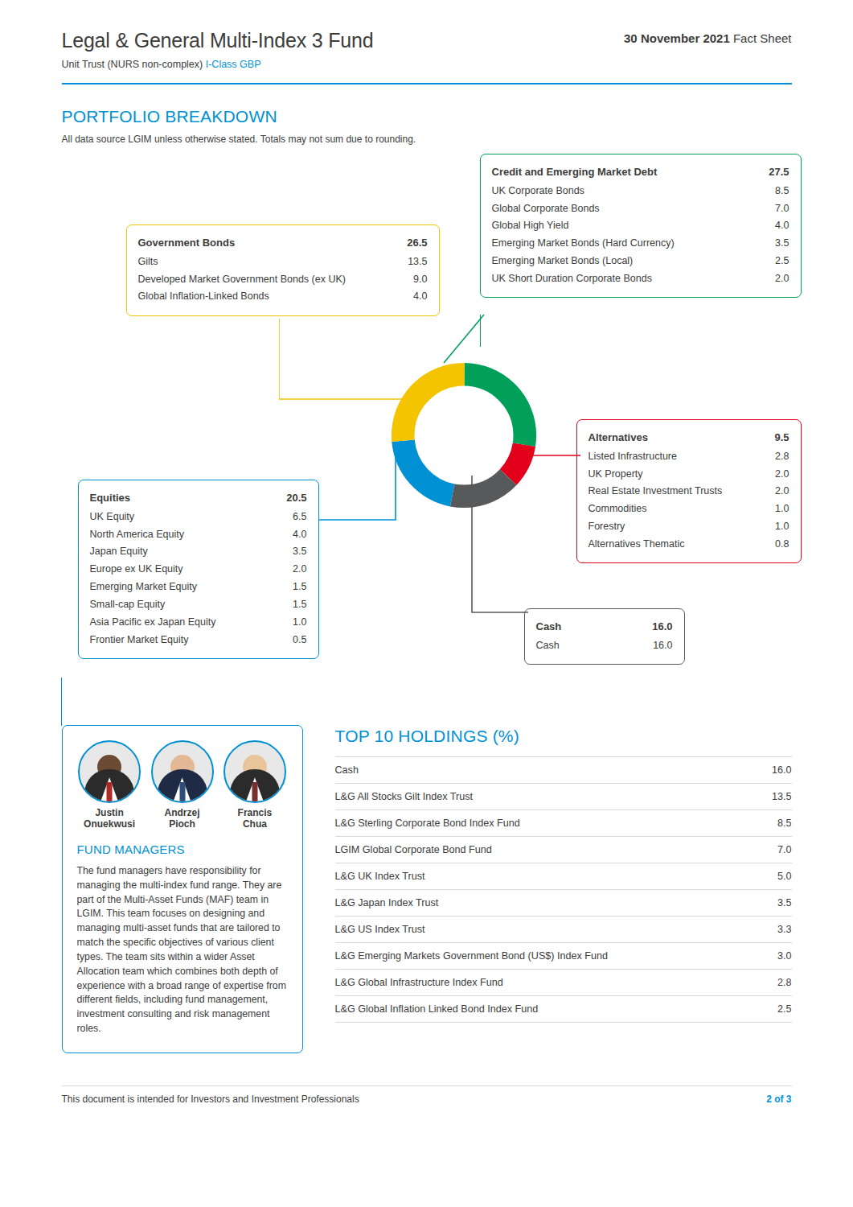Legal & General Multi-Index 3 Fund
Unit Trust (NURS non-complex) I-Class GBP
30 November 2021 Fact Sheet
PORTFOLIO BREAKDOWN
All data source LGIM unless otherwise stated. Totals may not sum due to rounding.
| Credit and Emerging Market Debt | 27.5 |
| UK Corporate Bonds | 8.5 |
| Global Corporate Bonds | 7.0 |
| Global High Yield | 4.0 |
| Emerging Market Bonds (Hard Currency) | 3.5 |
| Emerging Market Bonds (Local) | 2.5 |
| UK Short Duration Corporate Bonds | 2.0 |
| Government Bonds | 26.5 |
| Gilts | 13.5 |
| Developed Market Government Bonds (ex UK) | 9.0 |
| Global Inflation-Linked Bonds | 4.0 |
| Alternatives | 9.5 |
| Listed Infrastructure | 2.8 |
| UK Property | 2.0 |
| Real Estate Investment Trusts | 2.0 |
| Commodities | 1.0 |
| Forestry | 1.0 |
| Alternatives Thematic | 0.8 |
| Equities | 20.5 |
| UK Equity | 6.5 |
| North America Equity | 4.0 |
| Japan Equity | 3.5 |
| Europe ex UK Equity | 2.0 |
| Emerging Market Equity | 1.5 |
| Small-cap Equity | 1.5 |
| Asia Pacific ex Japan Equity | 1.0 |
| Frontier Market Equity | 0.5 |
| Cash | 16.0 |
| Cash | 16.0 |
Justin
Onuekwusi
Andrzej
Pioch
Francis
Chua
FUND MANAGERS
The fund managers have responsibility for managing the multi-index fund range. They are part of the Multi-Asset Funds (MAF) team in LGIM. This team focuses on designing and managing multi-asset funds that are tailored to match the specific objectives of various client types. The team sits within a wider Asset Allocation team which combines both depth of experience with a broad range of expertise from different fields, including fund management, investment consulting and risk management roles.
TOP 10 HOLDINGS (%)
| Cash | 16.0 |
| L&G All Stocks Gilt Index Trust | 13.5 |
| L&G Sterling Corporate Bond Index Fund | 8.5 |
| LGIM Global Corporate Bond Fund | 7.0 |
| L&G UK Index Trust | 5.0 |
| L&G Japan Index Trust | 3.5 |
| L&G US Index Trust | 3.3 |
| L&G Emerging Markets Government Bond (US$) Index Fund | 3.0 |
| L&G Global Infrastructure Index Fund | 2.8 |
| L&G Global Inflation Linked Bond Index Fund | 2.5 |
This document is intended for Investors and Investment Professionals
2 of 3